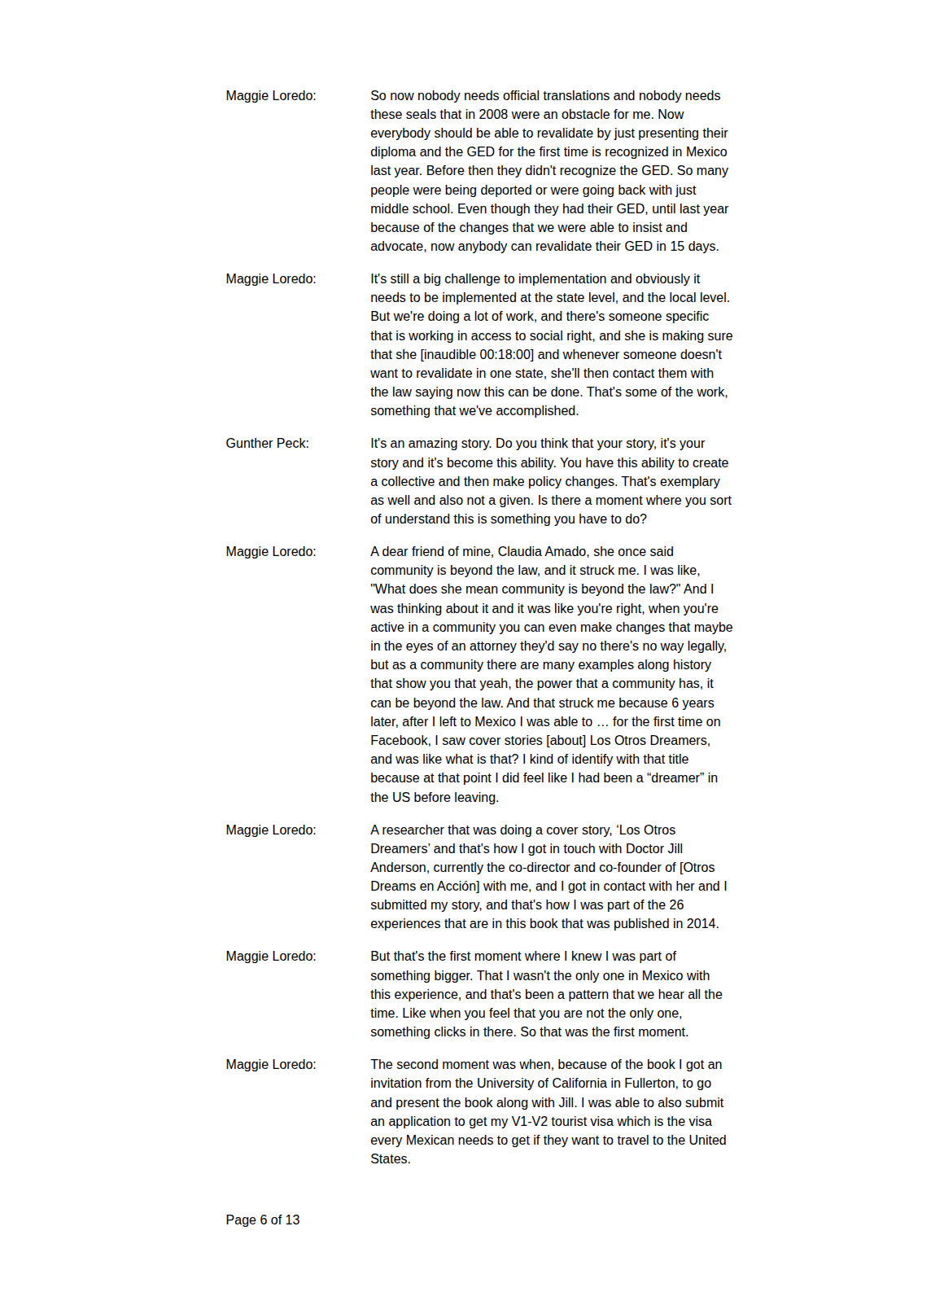| Maggie Loredo: | So now nobody needs official translations and nobody needs these seals that in 2008 were an obstacle for me. Now everybody should be able to revalidate by just presenting their diploma and the GED for the first time is recognized in Mexico last year. Before then they didn't recognize the GED. So many people were being deported or were going back with just middle school. Even though they had their GED, until last year because of the changes that we were able to insist and advocate, now anybody can revalidate their GED in 15 days. |
| Maggie Loredo: | It's still a big challenge to implementation and obviously it needs to be implemented at the state level, and the local level. But we're doing a lot of work, and there's someone specific that is working in access to social right, and she is making sure that she [inaudible 00:18:00] and whenever someone doesn't want to revalidate in one state, she'll then contact them with the law saying now this can be done. That's some of the work, something that we've accomplished. |
| Gunther Peck: | It's an amazing story. Do you think that your story, it's your story and it's become this ability. You have this ability to create a collective and then make policy changes. That's exemplary as well and also not a given. Is there a moment where you sort of understand this is something you have to do? |
| Maggie Loredo: | A dear friend of mine, Claudia Amado, she once said community is beyond the law, and it struck me. I was like, "What does she mean community is beyond the law?" And I was thinking about it and it was like you're right, when you're active in a community you can even make changes that maybe in the eyes of an attorney they'd say no there's no way legally, but as a community there are many examples along history that show you that yeah, the power that a community has, it can be beyond the law. And that struck me because 6 years later, after I left to Mexico I was able to … for the first time on Facebook, I saw cover stories [about] Los Otros Dreamers, and was like what is that? I kind of identify with that title because at that point I did feel like I had been a “dreamer” in the US before leaving. |
| Maggie Loredo: | A researcher that was doing a cover story, ‘Los Otros Dreamers’ and that's how I got in touch with Doctor Jill Anderson, currently the co-director and co-founder of [Otros Dreams en Acción] with me, and I got in contact with her and I submitted my story, and that's how I was part of the 26 experiences that are in this book that was published in 2014. |
| Maggie Loredo: | But that's the first moment where I knew I was part of something bigger. That I wasn't the only one in Mexico with this experience, and that's been a pattern that we hear all the time. Like when you feel that you are not the only one, something clicks in there. So that was the first moment. |
| Maggie Loredo: | The second moment was when, because of the book I got an invitation from the University of California in Fullerton, to go and present the book along with Jill. I was able to also submit an application to get my V1-V2 tourist visa which is the visa every Mexican needs to get if they want to travel to the United States. |
Page 6 of 13